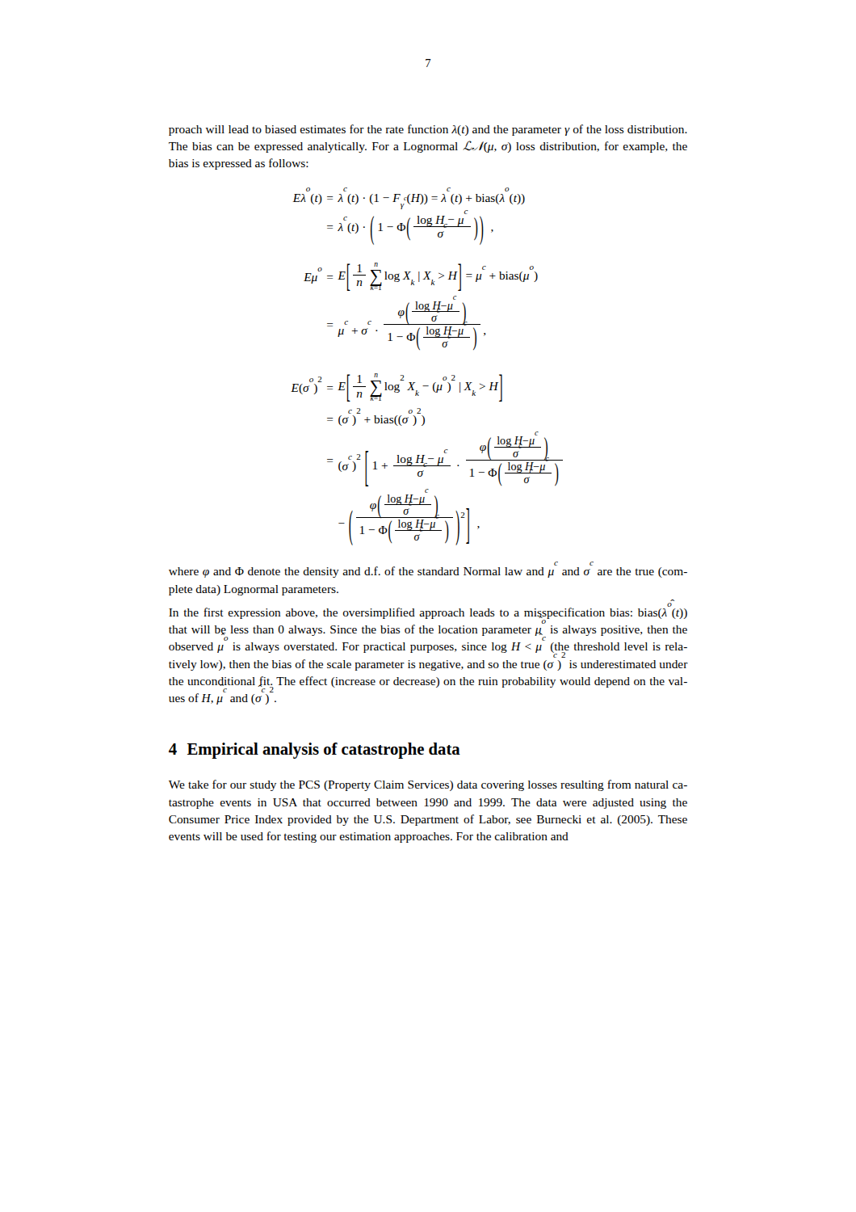7
proach will lead to biased estimates for the rate function λ(t) and the parameter γ of the loss distribution. The bias can be expressed analytically. For a Lognormal ℒ𝒩(μ, σ) loss distribution, for example, the bias is expressed as follows:
| Eλ o ( t ) | = | λ c ( t ) · (1 − F γ c ( H )) = λ c ( t ) + bias( λ o ( t )) |
| | = | λ c ( t ) · ( 1 − Φ ( log H − μ c σ c ) ) , |
| Eμ o | = | E [ 1 n n ∑ k =1 log X k / X k > H ] = μ c + bias( μ o ) |
| | = | μ c + σ c · φ ( log H − μ c σ c ) 1 − Φ ( log H − μ c σ c ) , |
| E ( σ o ) 2 | = | E [ 1 n n ∑ k =1 log 2 X k − ( μ o ) 2 / X k > H ] |
| | = | ( σ c ) 2 + bias(( σ o ) 2 ) |
| | = | ( σ c ) 2 [ 1 + log H − μ c σ c · φ ( log H − μ c σ c ) 1 − Φ ( log H − μ c σ c ) |
| | | − ( φ ( log H − μ c σ c ) 1 − Φ ( log H − μ c σ c ) ) 2 ] , |
where φ and Φ denote the density and d.f. of the standard Normal law and μc and σc are the true (complete data) Lognormal parameters.
In the first expression above, the oversimplified approach leads to a misspecification bias: bias(̂λo(t)) that will be less than 0 always. Since the bias of the location parameter ̂μo is always positive, then the observed ̂μo is always overstated. For practical purposes, since log H < ̂μc (the threshold level is relatively low), then the bias of the scale parameter is negative, and so the true (σc)2 is underestimated under the unconditional fit. The effect (increase or decrease) on the ruin probability would depend on the values of H, ̂μc and ̂(σc)2.
4 Empirical analysis of catastrophe data
We take for our study the PCS (Property Claim Services) data covering losses resulting from natural catastrophe events in USA that occurred between 1990 and 1999. The data were adjusted using the Consumer Price Index provided by the U.S. Department of Labor, see Burnecki et al. (2005). These events will be used for testing our estimation approaches. For the calibration and